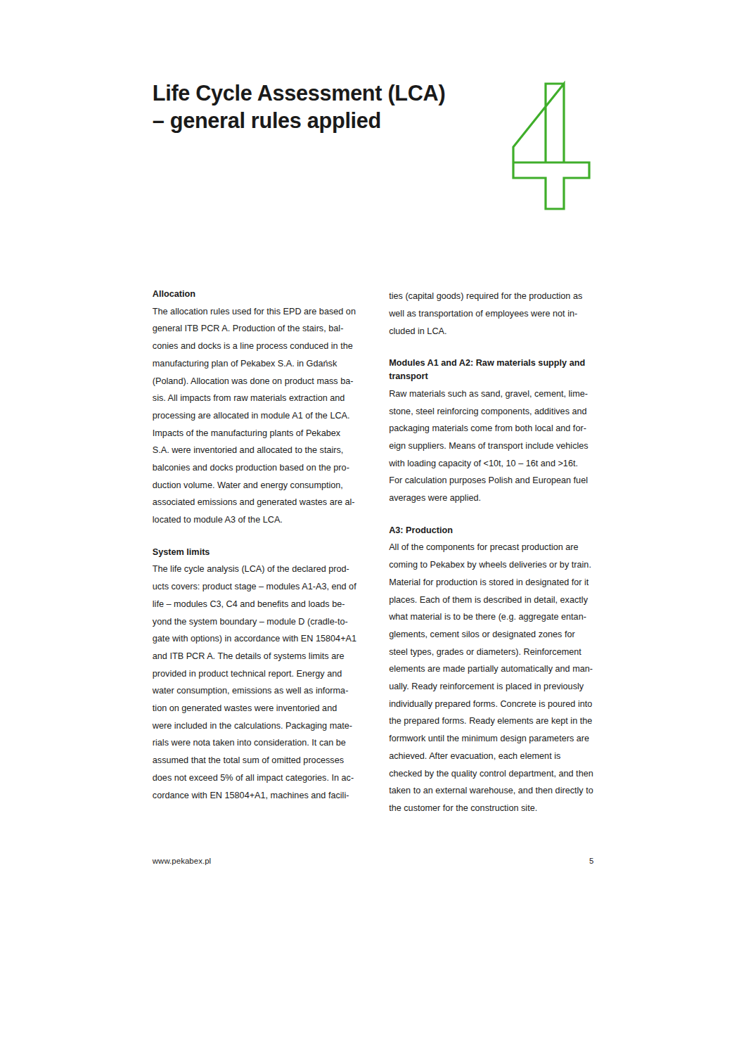Life Cycle Assessment (LCA)
– general rules applied
Allocation
The allocation rules used for this EPD are based on general ITB PCR A. Production of the stairs, balconies and docks is a line process conduced in the manufacturing plan of Pekabex S.A. in Gdańsk (Poland). Allocation was done on product mass basis. All impacts from raw materials extraction and processing are allocated in module A1 of the LCA. Impacts of the manufacturing plants of Pekabex S.A. were inventoried and allocated to the stairs, balconies and docks production based on the production volume. Water and energy consumption, associated emissions and generated wastes are allocated to module A3 of the LCA.
System limits
The life cycle analysis (LCA) of the declared products covers: product stage – modules A1-A3, end of life – modules C3, C4 and benefits and loads beyond the system boundary – module D (cradle-to-gate with options) in accordance with EN 15804+A1 and ITB PCR A. The details of systems limits are provided in product technical report. Energy and water consumption, emissions as well as information on generated wastes were inventoried and were included in the calculations. Packaging materials were nota taken into consideration. It can be assumed that the total sum of omitted processes does not exceed 5% of all impact categories. In accordance with EN 15804+A1, machines and facilities (capital goods) required for the production as well as transportation of employees were not included in LCA.
Modules A1 and A2: Raw materials supply and transport
Raw materials such as sand, gravel, cement, limestone, steel reinforcing components, additives and packaging materials come from both local and foreign suppliers. Means of transport include vehicles with loading capacity of <10t, 10 – 16t and >16t. For calculation purposes Polish and European fuel averages were applied.
A3: Production
All of the components for precast production are coming to Pekabex by wheels deliveries or by train. Material for production is stored in designated for it places. Each of them is described in detail, exactly what material is to be there (e.g. aggregate entanglements, cement silos or designated zones for steel types, grades or diameters). Reinforcement elements are made partially automatically and manually. Ready reinforcement is placed in previously individually prepared forms. Concrete is poured into the prepared forms. Ready elements are kept in the formwork until the minimum design parameters are achieved. After evacuation, each element is checked by the quality control department, and then taken to an external warehouse, and then directly to the customer for the construction site.
www.pekabex.pl 5